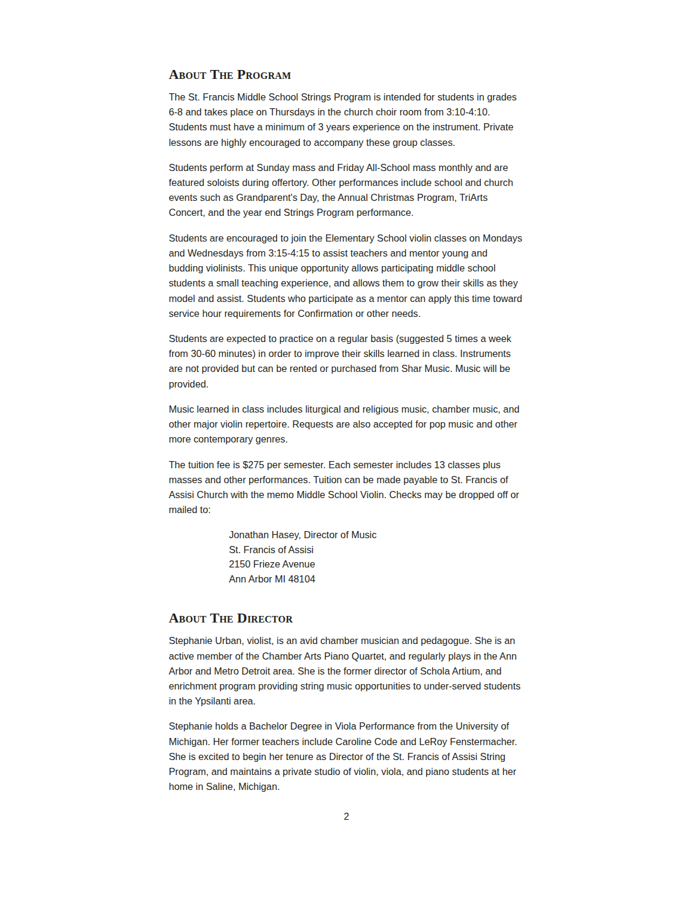About The Program
The St. Francis Middle School Strings Program is intended for students in grades 6-8 and takes place on Thursdays in the church choir room from 3:10-4:10. Students must have a minimum of 3 years experience on the instrument. Private lessons are highly encouraged to accompany these group classes.
Students perform at Sunday mass and Friday All-School mass monthly and are featured soloists during offertory. Other performances include school and church events such as Grandparent's Day, the Annual Christmas Program, TriArts Concert, and the year end Strings Program performance.
Students are encouraged to join the Elementary School violin classes on Mondays and Wednesdays from 3:15-4:15 to assist teachers and mentor young and budding violinists. This unique opportunity allows participating middle school students a small teaching experience, and allows them to grow their skills as they model and assist. Students who participate as a mentor can apply this time toward service hour requirements for Confirmation or other needs.
Students are expected to practice on a regular basis (suggested 5 times a week from 30-60 minutes) in order to improve their skills learned in class. Instruments are not provided but can be rented or purchased from Shar Music. Music will be provided.
Music learned in class includes liturgical and religious music, chamber music, and other major violin repertoire. Requests are also accepted for pop music and other more contemporary genres.
The tuition fee is $275 per semester. Each semester includes 13 classes plus masses and other performances. Tuition can be made payable to St. Francis of Assisi Church with the memo Middle School Violin. Checks may be dropped off or mailed to:
Jonathan Hasey, Director of Music St. Francis of Assisi 2150 Frieze Avenue Ann Arbor MI 48104
About The Director
Stephanie Urban, violist, is an avid chamber musician and pedagogue. She is an active member of the Chamber Arts Piano Quartet, and regularly plays in the Ann Arbor and Metro Detroit area. She is the former director of Schola Artium, and enrichment program providing string music opportunities to under-served students in the Ypsilanti area.
Stephanie holds a Bachelor Degree in Viola Performance from the University of Michigan. Her former teachers include Caroline Code and LeRoy Fenstermacher. She is excited to begin her tenure as Director of the St. Francis of Assisi String Program, and maintains a private studio of violin, viola, and piano students at her home in Saline, Michigan.
2